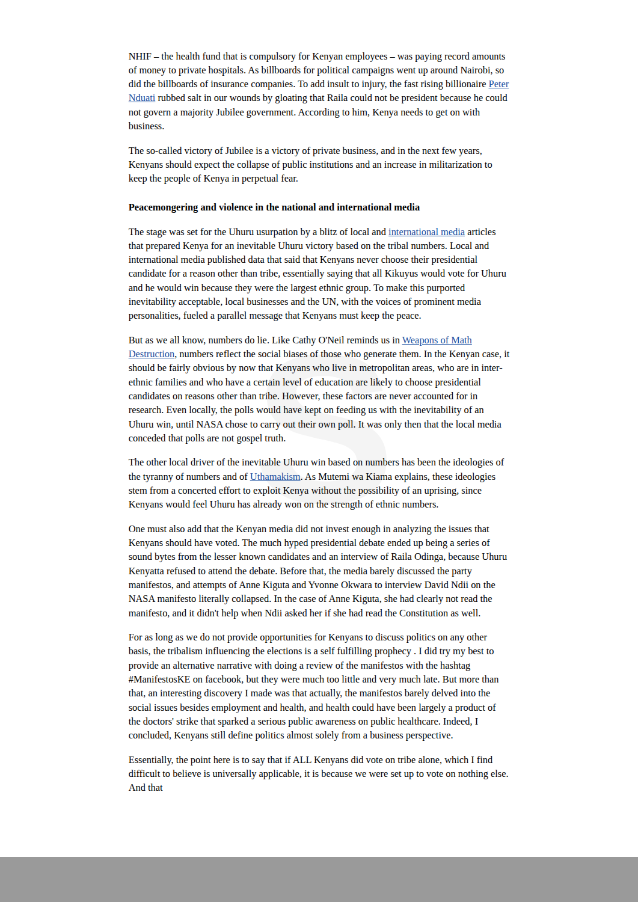S
NHIF – the health fund that is compulsory for Kenyan employees – was paying record amounts of money to private hospitals. As billboards for political campaigns went up around Nairobi, so did the billboards of insurance companies. To add insult to injury, the fast rising billionaire Peter Nduati rubbed salt in our wounds by gloating that Raila could not be president because he could not govern a majority Jubilee government. According to him, Kenya needs to get on with business.
The so-called victory of Jubilee is a victory of private business, and in the next few years, Kenyans should expect the collapse of public institutions and an increase in militarization to keep the people of Kenya in perpetual fear.
Peacemongering and violence in the national and international media
The stage was set for the Uhuru usurpation by a blitz of local and international media articles that prepared Kenya for an inevitable Uhuru victory based on the tribal numbers. Local and international media published data that said that Kenyans never choose their presidential candidate for a reason other than tribe, essentially saying that all Kikuyus would vote for Uhuru and he would win because they were the largest ethnic group. To make this purported inevitability acceptable, local businesses and the UN, with the voices of prominent media personalities, fueled a parallel message that Kenyans must keep the peace.
But as we all know, numbers do lie. Like Cathy O'Neil reminds us in Weapons of Math Destruction, numbers reflect the social biases of those who generate them. In the Kenyan case, it should be fairly obvious by now that Kenyans who live in metropolitan areas, who are in inter-ethnic families and who have a certain level of education are likely to choose presidential candidates on reasons other than tribe. However, these factors are never accounted for in research. Even locally, the polls would have kept on feeding us with the inevitability of an Uhuru win, until NASA chose to carry out their own poll. It was only then that the local media conceded that polls are not gospel truth.
The other local driver of the inevitable Uhuru win based on numbers has been the ideologies of the tyranny of numbers and of Uthamakism. As Mutemi wa Kiama explains, these ideologies stem from a concerted effort to exploit Kenya without the possibility of an uprising, since Kenyans would feel Uhuru has already won on the strength of ethnic numbers.
One must also add that the Kenyan media did not invest enough in analyzing the issues that Kenyans should have voted. The much hyped presidential debate ended up being a series of sound bytes from the lesser known candidates and an interview of Raila Odinga, because Uhuru Kenyatta refused to attend the debate. Before that, the media barely discussed the party manifestos, and attempts of Anne Kiguta and Yvonne Okwara to interview David Ndii on the NASA manifesto literally collapsed. In the case of Anne Kiguta, she had clearly not read the manifesto, and it didn't help when Ndii asked her if she had read the Constitution as well.
For as long as we do not provide opportunities for Kenyans to discuss politics on any other basis, the tribalism influencing the elections is a self fulfilling prophecy . I did try my best to provide an alternative narrative with doing a review of the manifestos with the hashtag #ManifestosKE on facebook, but they were much too little and very much late. But more than that, an interesting discovery I made was that actually, the manifestos barely delved into the social issues besides employment and health, and health could have been largely a product of the doctors' strike that sparked a serious public awareness on public healthcare. Indeed, I concluded, Kenyans still define politics almost solely from a business perspective.
Essentially, the point here is to say that if ALL Kenyans did vote on tribe alone, which I find difficult to believe is universally applicable, it is because we were set up to vote on nothing else. And that